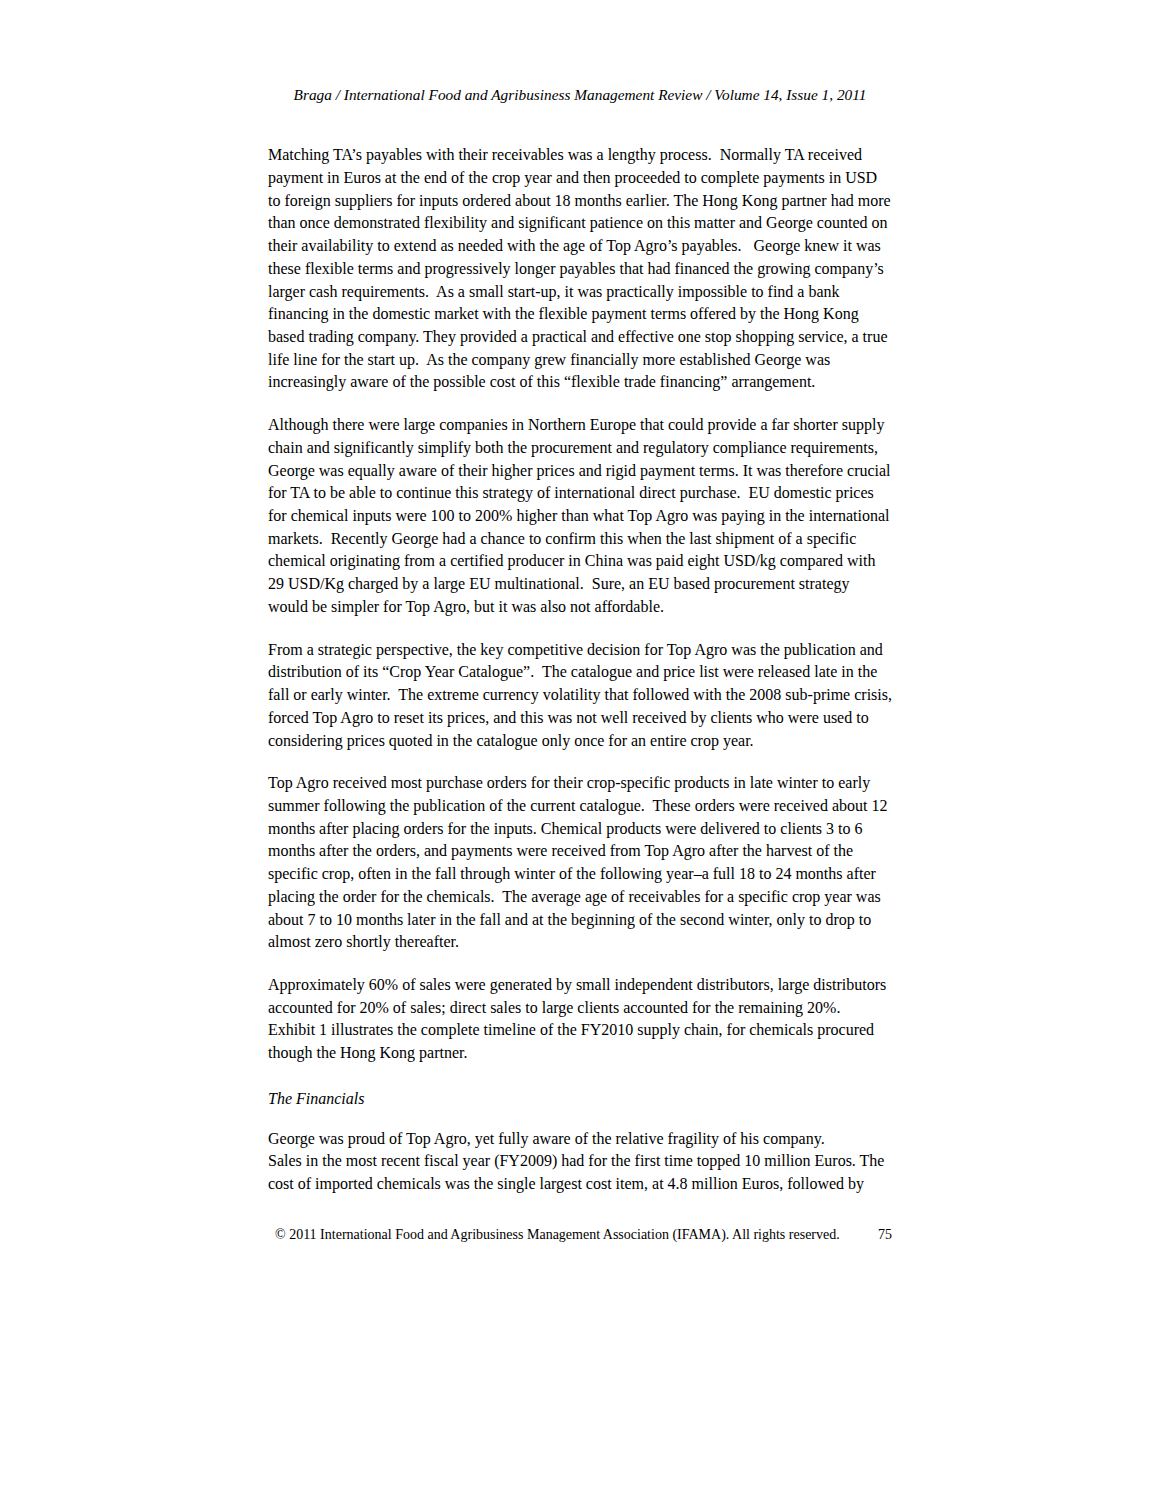Braga / International Food and Agribusiness Management Review / Volume 14, Issue 1, 2011
Matching TA’s payables with their receivables was a lengthy process. Normally TA received payment in Euros at the end of the crop year and then proceeded to complete payments in USD to foreign suppliers for inputs ordered about 18 months earlier. The Hong Kong partner had more than once demonstrated flexibility and significant patience on this matter and George counted on their availability to extend as needed with the age of Top Agro’s payables. George knew it was these flexible terms and progressively longer payables that had financed the growing company’s larger cash requirements. As a small start-up, it was practically impossible to find a bank financing in the domestic market with the flexible payment terms offered by the Hong Kong based trading company. They provided a practical and effective one stop shopping service, a true life line for the start up. As the company grew financially more established George was increasingly aware of the possible cost of this “flexible trade financing” arrangement.
Although there were large companies in Northern Europe that could provide a far shorter supply chain and significantly simplify both the procurement and regulatory compliance requirements, George was equally aware of their higher prices and rigid payment terms. It was therefore crucial for TA to be able to continue this strategy of international direct purchase. EU domestic prices for chemical inputs were 100 to 200% higher than what Top Agro was paying in the international markets. Recently George had a chance to confirm this when the last shipment of a specific chemical originating from a certified producer in China was paid eight USD/kg compared with 29 USD/Kg charged by a large EU multinational. Sure, an EU based procurement strategy would be simpler for Top Agro, but it was also not affordable.
From a strategic perspective, the key competitive decision for Top Agro was the publication and distribution of its “Crop Year Catalogue”. The catalogue and price list were released late in the fall or early winter. The extreme currency volatility that followed with the 2008 sub-prime crisis, forced Top Agro to reset its prices, and this was not well received by clients who were used to considering prices quoted in the catalogue only once for an entire crop year.
Top Agro received most purchase orders for their crop-specific products in late winter to early summer following the publication of the current catalogue. These orders were received about 12 months after placing orders for the inputs. Chemical products were delivered to clients 3 to 6 months after the orders, and payments were received from Top Agro after the harvest of the specific crop, often in the fall through winter of the following year–a full 18 to 24 months after placing the order for the chemicals. The average age of receivables for a specific crop year was about 7 to 10 months later in the fall and at the beginning of the second winter, only to drop to almost zero shortly thereafter.
Approximately 60% of sales were generated by small independent distributors, large distributors accounted for 20% of sales; direct sales to large clients accounted for the remaining 20%. Exhibit 1 illustrates the complete timeline of the FY2010 supply chain, for chemicals procured though the Hong Kong partner.
The Financials
George was proud of Top Agro, yet fully aware of the relative fragility of his company.
Sales in the most recent fiscal year (FY2009) had for the first time topped 10 million Euros. The cost of imported chemicals was the single largest cost item, at 4.8 million Euros, followed by
© 2011 International Food and Agribusiness Management Association (IFAMA). All rights reserved.
75